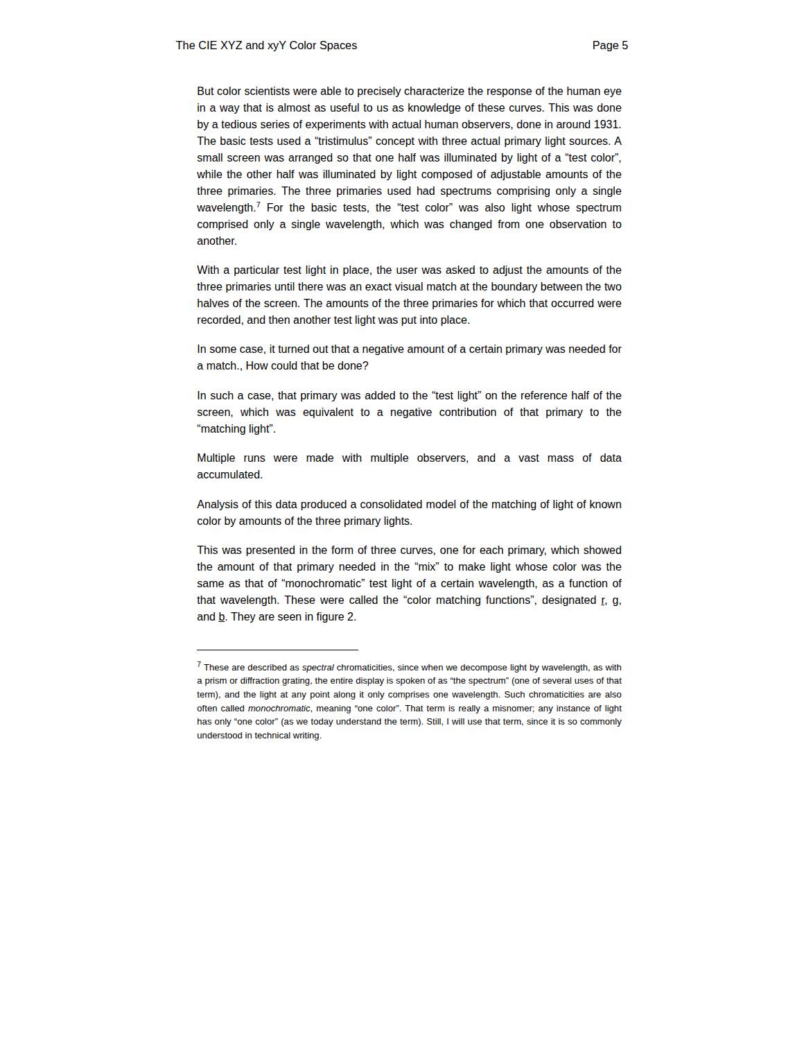The CIE XYZ and xyY Color Spaces Page 5
But color scientists were able to precisely characterize the response of the human eye in a way that is almost as useful to us as knowledge of these curves. This was done by a tedious series of experiments with actual human observers, done in around 1931. The basic tests used a “tristimulus” concept with three actual primary light sources. A small screen was arranged so that one half was illuminated by light of a “test color”, while the other half was illuminated by light composed of adjustable amounts of the three primaries. The three primaries used had spectrums comprising only a single wavelength.7 For the basic tests, the “test color” was also light whose spectrum comprised only a single wavelength, which was changed from one observation to another.
With a particular test light in place, the user was asked to adjust the amounts of the three primaries until there was an exact visual match at the boundary between the two halves of the screen. The amounts of the three primaries for which that occurred were recorded, and then another test light was put into place.
In some case, it turned out that a negative amount of a certain primary was needed for a match., How could that be done?
In such a case, that primary was added to the “test light” on the reference half of the screen, which was equivalent to a negative contribution of that primary to the “matching light”.
Multiple runs were made with multiple observers, and a vast mass of data accumulated.
Analysis of this data produced a consolidated model of the matching of light of known color by amounts of the three primary lights.
This was presented in the form of three curves, one for each primary, which showed the amount of that primary needed in the “mix” to make light whose color was the same as that of “monochromatic” test light of a certain wavelength, as a function of that wavelength. These were called the “color matching functions”, designated r, g, and b. They are seen in figure 2.
7 These are described as spectral chromaticities, since when we decompose light by wavelength, as with a prism or diffraction grating, the entire display is spoken of as “the spectrum” (one of several uses of that term), and the light at any point along it only comprises one wavelength. Such chromaticities are also often called monochromatic, meaning “one color”. That term is really a misnomer; any instance of light has only “one color” (as we today understand the term). Still, I will use that term, since it is so commonly understood in technical writing.